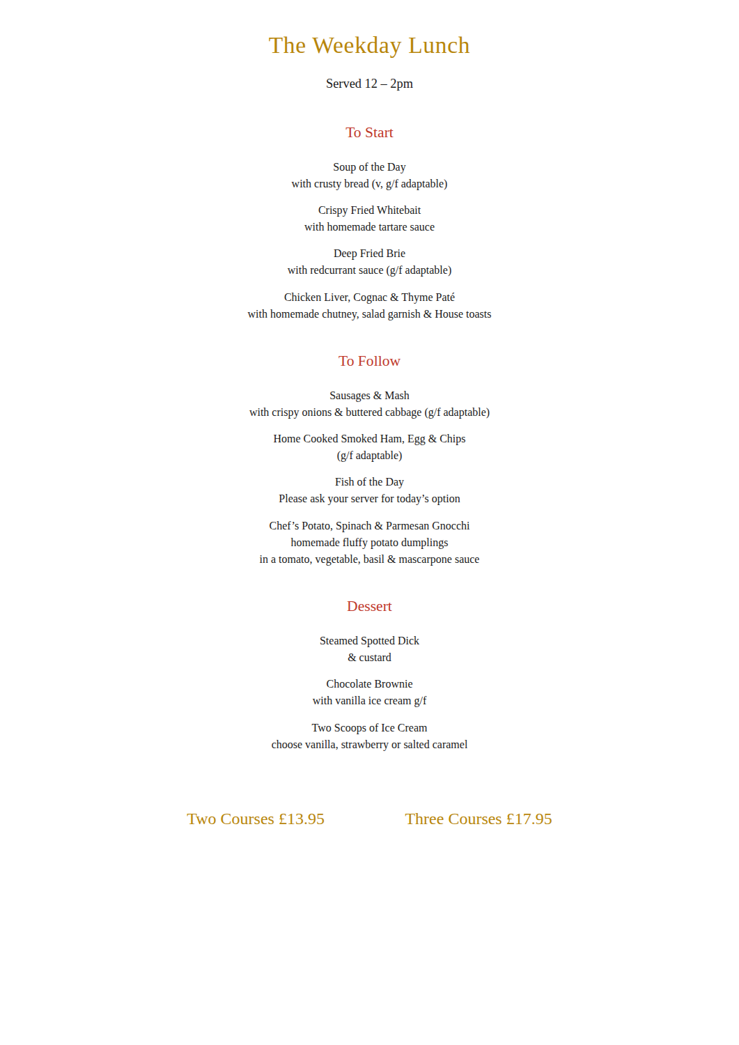The Weekday Lunch
Served 12 – 2pm
To Start
Soup of the Day with crusty bread (v, g/f adaptable)
Crispy Fried Whitebait with homemade tartare sauce
Deep Fried Brie with redcurrant sauce (g/f adaptable)
Chicken Liver, Cognac & Thyme Paté with homemade chutney, salad garnish & House toasts
To Follow
Sausages & Mash with crispy onions & buttered cabbage (g/f adaptable)
Home Cooked Smoked Ham, Egg & Chips (g/f adaptable)
Fish of the Day Please ask your server for today’s option
Chef’s Potato, Spinach & Parmesan Gnocchi homemade fluffy potato dumplings in a tomato, vegetable, basil & mascarpone sauce
Dessert
Steamed Spotted Dick & custard
Chocolate Brownie with vanilla ice cream g/f
Two Scoops of Ice Cream choose vanilla, strawberry or salted caramel
Two Courses £13.95 Three Courses £17.95